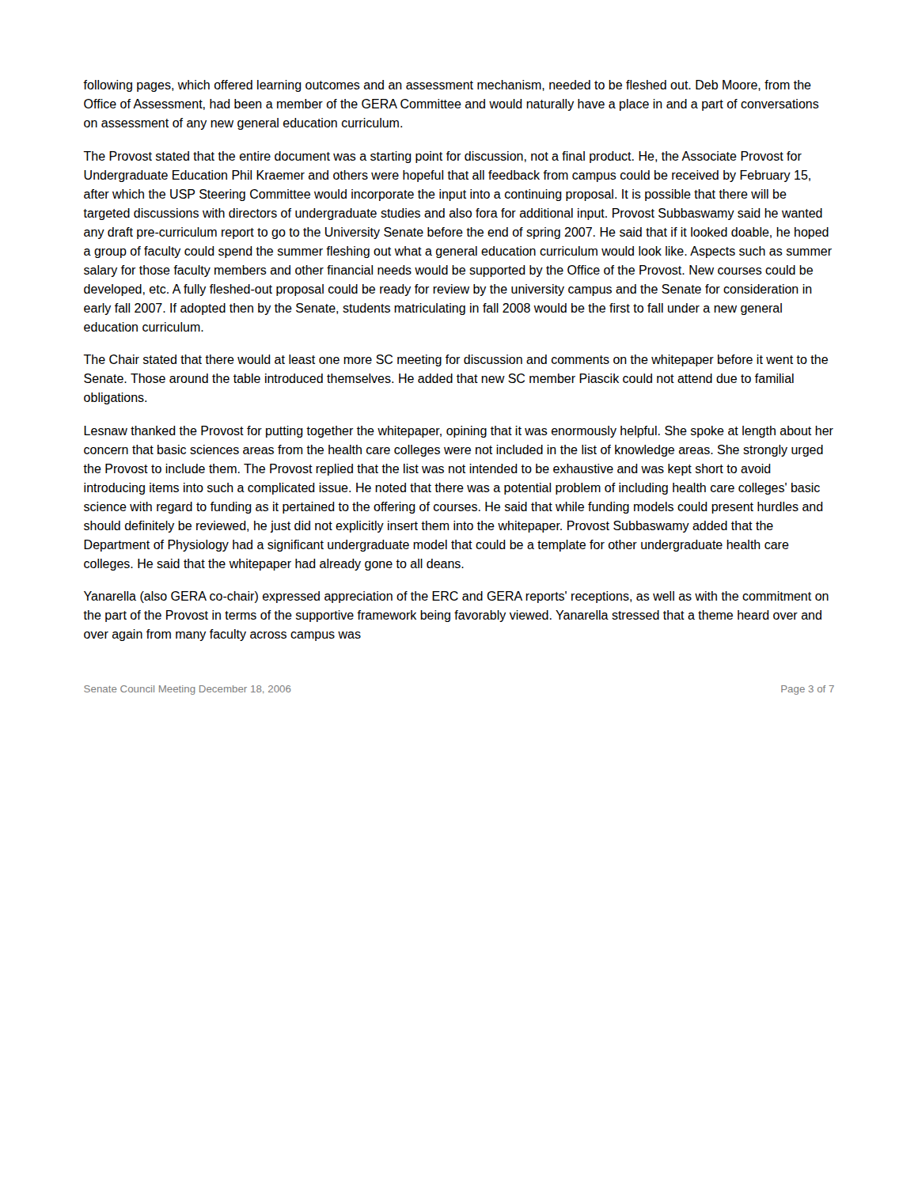following pages, which offered learning outcomes and an assessment mechanism, needed to be fleshed out. Deb Moore, from the Office of Assessment, had been a member of the GERA Committee and would naturally have a place in and a part of conversations on assessment of any new general education curriculum.
The Provost stated that the entire document was a starting point for discussion, not a final product. He, the Associate Provost for Undergraduate Education Phil Kraemer and others were hopeful that all feedback from campus could be received by February 15, after which the USP Steering Committee would incorporate the input into a continuing proposal. It is possible that there will be targeted discussions with directors of undergraduate studies and also fora for additional input. Provost Subbaswamy said he wanted any draft pre-curriculum report to go to the University Senate before the end of spring 2007. He said that if it looked doable, he hoped a group of faculty could spend the summer fleshing out what a general education curriculum would look like. Aspects such as summer salary for those faculty members and other financial needs would be supported by the Office of the Provost. New courses could be developed, etc. A fully fleshed-out proposal could be ready for review by the university campus and the Senate for consideration in early fall 2007. If adopted then by the Senate, students matriculating in fall 2008 would be the first to fall under a new general education curriculum.
The Chair stated that there would at least one more SC meeting for discussion and comments on the whitepaper before it went to the Senate. Those around the table introduced themselves. He added that new SC member Piascik could not attend due to familial obligations.
Lesnaw thanked the Provost for putting together the whitepaper, opining that it was enormously helpful. She spoke at length about her concern that basic sciences areas from the health care colleges were not included in the list of knowledge areas. She strongly urged the Provost to include them. The Provost replied that the list was not intended to be exhaustive and was kept short to avoid introducing items into such a complicated issue. He noted that there was a potential problem of including health care colleges' basic science with regard to funding as it pertained to the offering of courses. He said that while funding models could present hurdles and should definitely be reviewed, he just did not explicitly insert them into the whitepaper. Provost Subbaswamy added that the Department of Physiology had a significant undergraduate model that could be a template for other undergraduate health care colleges. He said that the whitepaper had already gone to all deans.
Yanarella (also GERA co-chair) expressed appreciation of the ERC and GERA reports' receptions, as well as with the commitment on the part of the Provost in terms of the supportive framework being favorably viewed. Yanarella stressed that a theme heard over and over again from many faculty across campus was
Senate Council Meeting December 18, 2006 Page 3 of 7